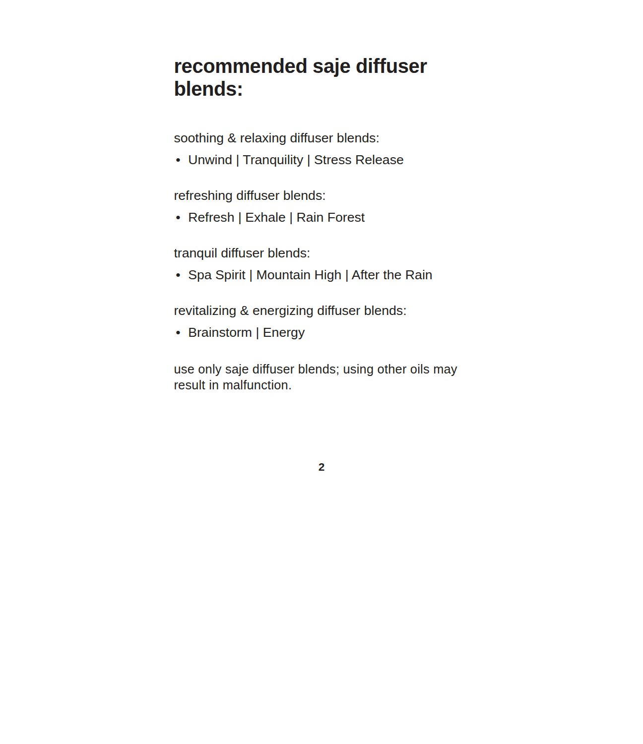recommended saje diffuser blends:
soothing & relaxing diffuser blends:
Unwind | Tranquility | Stress Release
refreshing diffuser blends:
Refresh | Exhale | Rain Forest
tranquil diffuser blends:
Spa Spirit | Mountain High | After the Rain
revitalizing & energizing diffuser blends:
Brainstorm | Energy
use only saje diffuser blends; using other oils may result in malfunction.
2